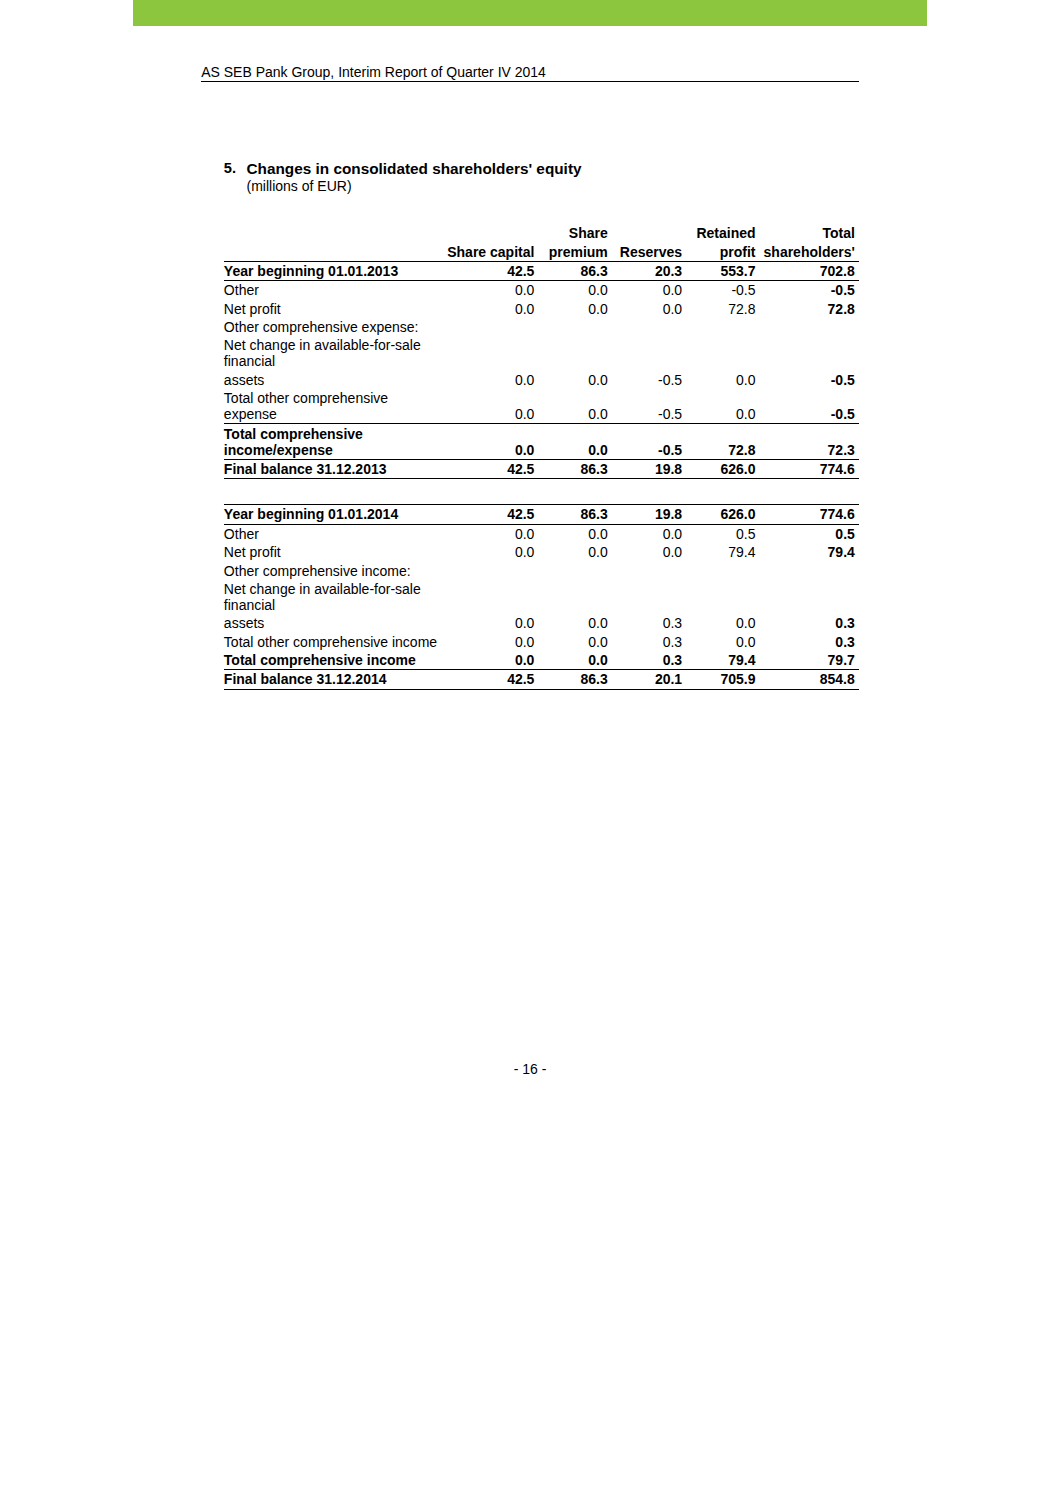AS SEB Pank Group, Interim Report of Quarter IV 2014
5.
Changes in consolidated shareholders' equity
(millions of EUR)
| | | Share | | Retained | Total |
| --- | --- | --- | --- | --- | --- |
| | Share capital | premium | Reserves | profit | shareholders' |
| Year beginning 01.01.2013 | 42.5 | 86.3 | 20.3 | 553.7 | 702.8 |
| Other | 0.0 | 0.0 | 0.0 | -0.5 | -0.5 |
| Net profit | 0.0 | 0.0 | 0.0 | 72.8 | 72.8 |
| Other comprehensive expense: | | | | | |
| Net change in available-for-sale financial | | | | | |
| assets | 0.0 | 0.0 | -0.5 | 0.0 | -0.5 |
| Total other comprehensive expense | 0.0 | 0.0 | -0.5 | 0.0 | -0.5 |
| Total comprehensive income/expense | 0.0 | 0.0 | -0.5 | 72.8 | 72.3 |
| Final balance 31.12.2013 | 42.5 | 86.3 | 19.8 | 626.0 | 774.6 |
| Year beginning 01.01.2014 | 42.5 | 86.3 | 19.8 | 626.0 | 774.6 |
| Other | 0.0 | 0.0 | 0.0 | 0.5 | 0.5 |
| Net profit | 0.0 | 0.0 | 0.0 | 79.4 | 79.4 |
| Other comprehensive income: | | | | | |
| Net change in available-for-sale financial | | | | | |
| assets | 0.0 | 0.0 | 0.3 | 0.0 | 0.3 |
| Total other comprehensive income | 0.0 | 0.0 | 0.3 | 0.0 | 0.3 |
| Total comprehensive income | 0.0 | 0.0 | 0.3 | 79.4 | 79.7 |
| Final balance 31.12.2014 | 42.5 | 86.3 | 20.1 | 705.9 | 854.8 |
- 16 -